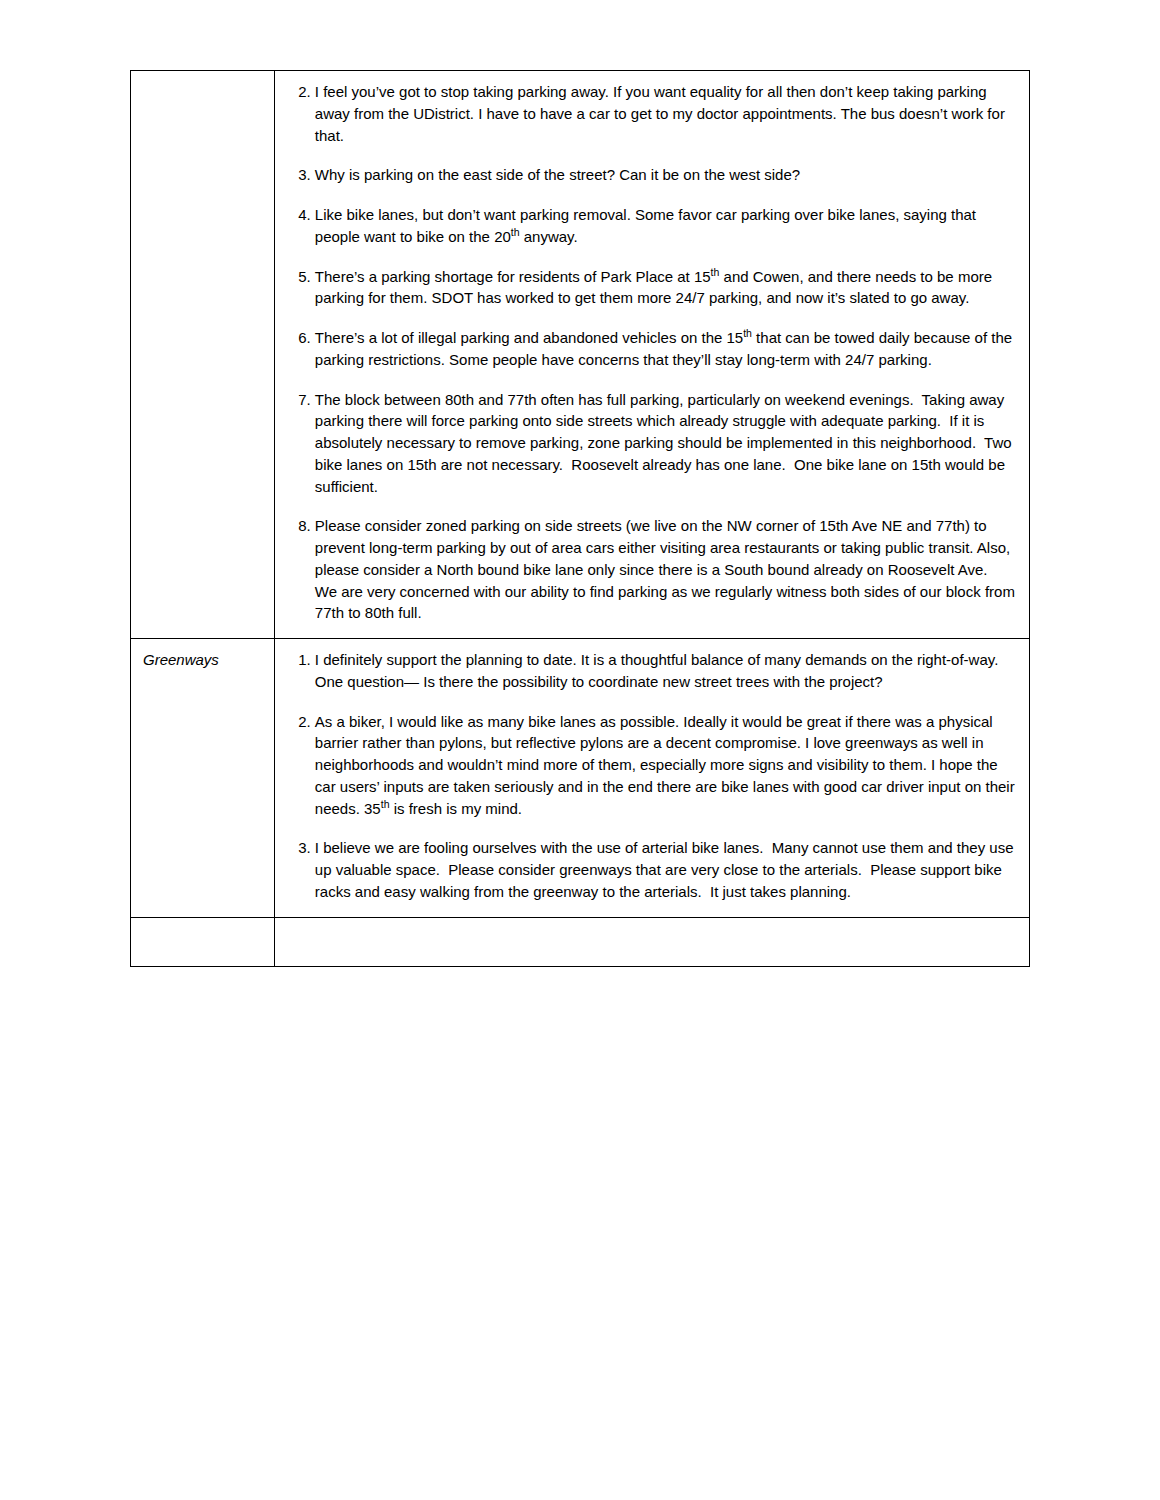| | I feel you’ve got to stop taking parking away. If you want equality for all then don’t keep taking parking away from the UDistrict. I have to have a car to get to my doctor appointments. The bus doesn’t work for that. Why is parking on the east side of the street? Can it be on the west side? Like bike lanes, but don’t want parking removal. Some favor car parking over bike lanes, saying that people want to bike on the 20 th anyway. There’s a parking shortage for residents of Park Place at 15 th and Cowen, and there needs to be more parking for them. SDOT has worked to get them more 24/7 parking, and now it’s slated to go away. There’s a lot of illegal parking and abandoned vehicles on the 15 th that can be towed daily because of the parking restrictions. Some people have concerns that they’ll stay long-term with 24/7 parking. The block between 80th and 77th often has full parking, particularly on weekend evenings. Taking away parking there will force parking onto side streets which already struggle with adequate parking. If it is absolutely necessary to remove parking, zone parking should be implemented in this neighborhood. Two bike lanes on 15th are not necessary. Roosevelt already has one lane. One bike lane on 15th would be sufficient. Please consider zoned parking on side streets (we live on the NW corner of 15th Ave NE and 77th) to prevent long-term parking by out of area cars either visiting area restaurants or taking public transit. Also, please consider a North bound bike lane only since there is a South bound already on Roosevelt Ave. We are very concerned with our ability to find parking as we regularly witness both sides of our block from 77th to 80th full. |
| Greenways | I definitely support the planning to date. It is a thoughtful balance of many demands on the right-of-way. One question— Is there the possibility to coordinate new street trees with the project? As a biker, I would like as many bike lanes as possible. Ideally it would be great if there was a physical barrier rather than pylons, but reflective pylons are a decent compromise. I love greenways as well in neighborhoods and wouldn’t mind more of them, especially more signs and visibility to them. I hope the car users’ inputs are taken seriously and in the end there are bike lanes with good car driver input on their needs. 35 th is fresh is my mind. I believe we are fooling ourselves with the use of arterial bike lanes. Many cannot use them and they use up valuable space. Please consider greenways that are very close to the arterials. Please support bike racks and easy walking from the greenway to the arterials. It just takes planning. |